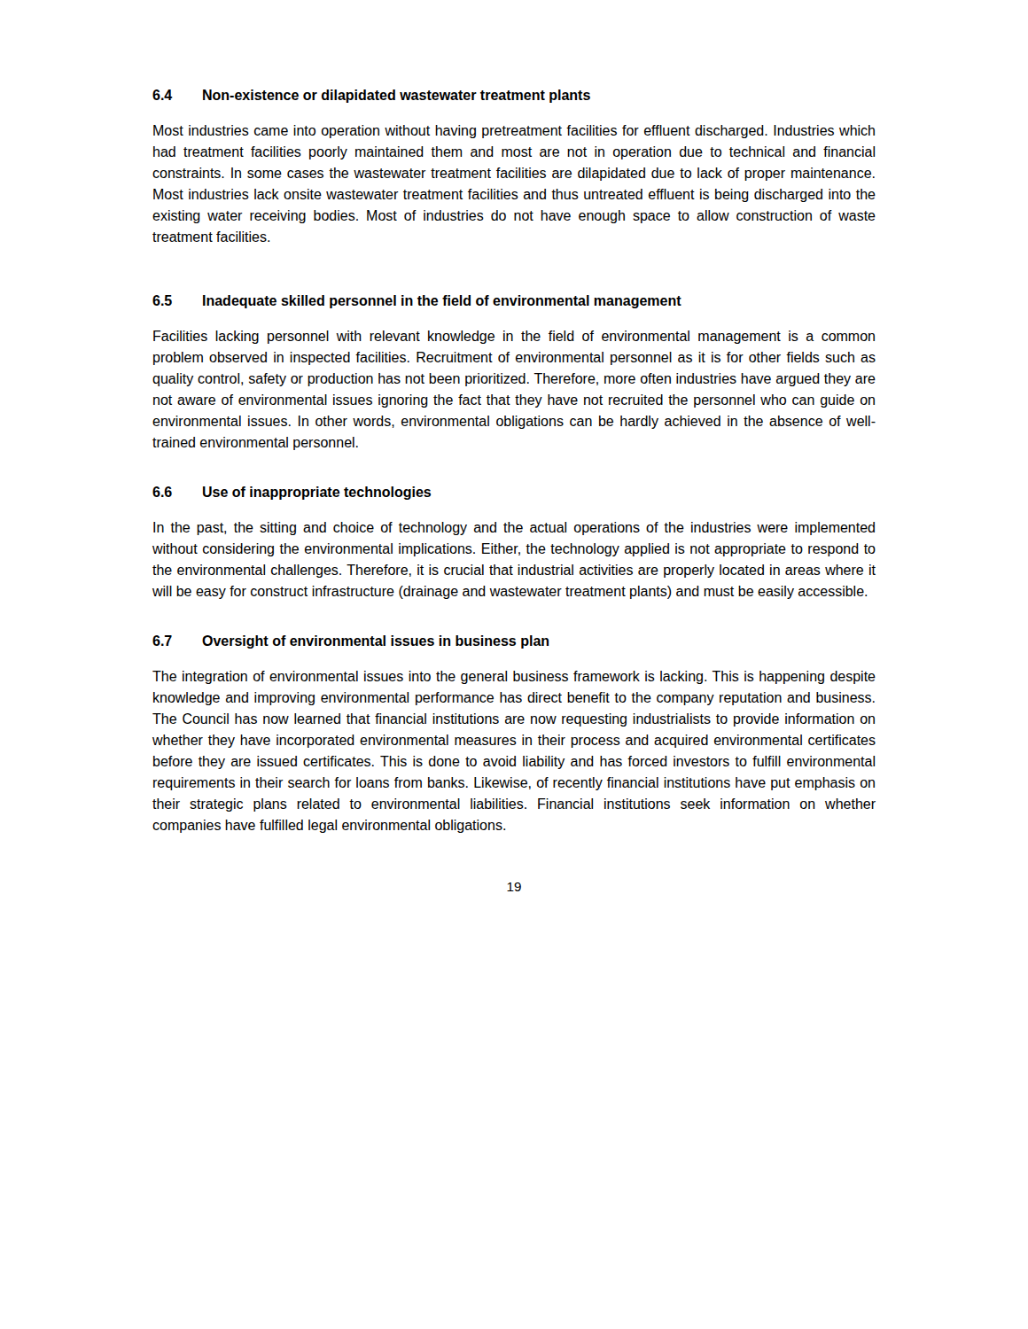6.4 Non-existence or dilapidated wastewater treatment plants
Most industries came into operation without having pretreatment facilities for effluent discharged. Industries which had treatment facilities poorly maintained them and most are not in operation due to technical and financial constraints. In some cases the wastewater treatment facilities are dilapidated due to lack of proper maintenance. Most industries lack onsite wastewater treatment facilities and thus untreated effluent is being discharged into the existing water receiving bodies. Most of industries do not have enough space to allow construction of waste treatment facilities.
6.5 Inadequate skilled personnel in the field of environmental management
Facilities lacking personnel with relevant knowledge in the field of environmental management is a common problem observed in inspected facilities. Recruitment of environmental personnel as it is for other fields such as quality control, safety or production has not been prioritized. Therefore, more often industries have argued they are not aware of environmental issues ignoring the fact that they have not recruited the personnel who can guide on environmental issues. In other words, environmental obligations can be hardly achieved in the absence of well-trained environmental personnel.
6.6 Use of inappropriate technologies
In the past, the sitting and choice of technology and the actual operations of the industries were implemented without considering the environmental implications. Either, the technology applied is not appropriate to respond to the environmental challenges. Therefore, it is crucial that industrial activities are properly located in areas where it will be easy for construct infrastructure (drainage and wastewater treatment plants) and must be easily accessible.
6.7 Oversight of environmental issues in business plan
The integration of environmental issues into the general business framework is lacking. This is happening despite knowledge and improving environmental performance has direct benefit to the company reputation and business. The Council has now learned that financial institutions are now requesting industrialists to provide information on whether they have incorporated environmental measures in their process and acquired environmental certificates before they are issued certificates. This is done to avoid liability and has forced investors to fulfill environmental requirements in their search for loans from banks. Likewise, of recently financial institutions have put emphasis on their strategic plans related to environmental liabilities. Financial institutions seek information on whether companies have fulfilled legal environmental obligations.
19